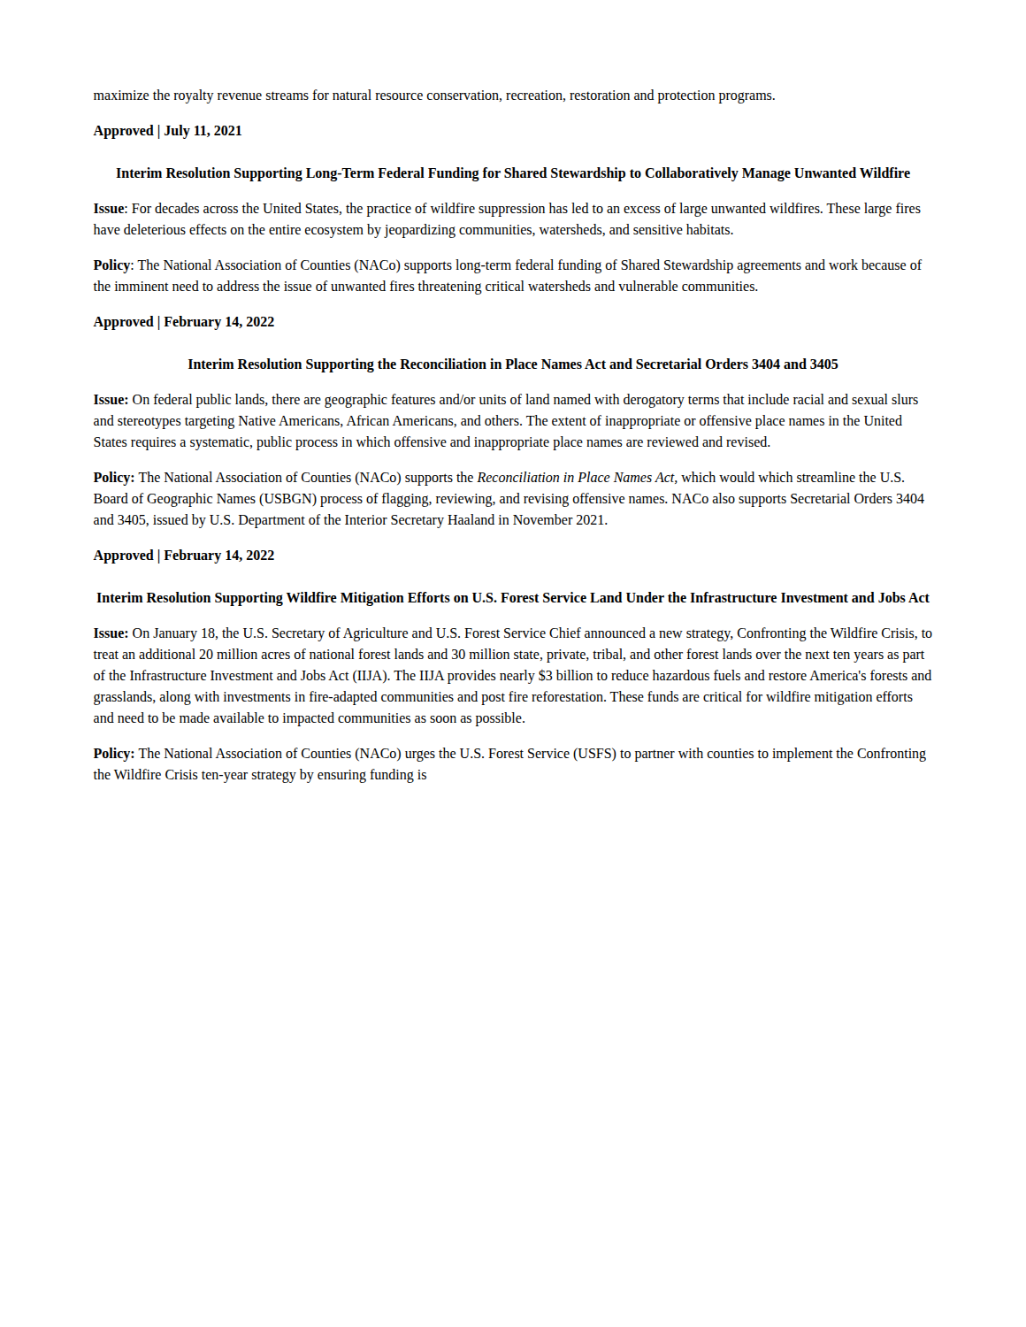maximize the royalty revenue streams for natural resource conservation, recreation, restoration and protection programs.
Approved | July 11, 2021
Interim Resolution Supporting Long-Term Federal Funding for Shared Stewardship to Collaboratively Manage Unwanted Wildfire
Issue: For decades across the United States, the practice of wildfire suppression has led to an excess of large unwanted wildfires. These large fires have deleterious effects on the entire ecosystem by jeopardizing communities, watersheds, and sensitive habitats.
Policy: The National Association of Counties (NACo) supports long-term federal funding of Shared Stewardship agreements and work because of the imminent need to address the issue of unwanted fires threatening critical watersheds and vulnerable communities.
Approved | February 14, 2022
Interim Resolution Supporting the Reconciliation in Place Names Act and Secretarial Orders 3404 and 3405
Issue: On federal public lands, there are geographic features and/or units of land named with derogatory terms that include racial and sexual slurs and stereotypes targeting Native Americans, African Americans, and others. The extent of inappropriate or offensive place names in the United States requires a systematic, public process in which offensive and inappropriate place names are reviewed and revised.
Policy: The National Association of Counties (NACo) supports the Reconciliation in Place Names Act, which would which streamline the U.S. Board of Geographic Names (USBGN) process of flagging, reviewing, and revising offensive names. NACo also supports Secretarial Orders 3404 and 3405, issued by U.S. Department of the Interior Secretary Haaland in November 2021.
Approved | February 14, 2022
Interim Resolution Supporting Wildfire Mitigation Efforts on U.S. Forest Service Land Under the Infrastructure Investment and Jobs Act
Issue: On January 18, the U.S. Secretary of Agriculture and U.S. Forest Service Chief announced a new strategy, Confronting the Wildfire Crisis, to treat an additional 20 million acres of national forest lands and 30 million state, private, tribal, and other forest lands over the next ten years as part of the Infrastructure Investment and Jobs Act (IIJA). The IIJA provides nearly $3 billion to reduce hazardous fuels and restore America's forests and grasslands, along with investments in fire-adapted communities and post fire reforestation. These funds are critical for wildfire mitigation efforts and need to be made available to impacted communities as soon as possible.
Policy: The National Association of Counties (NACo) urges the U.S. Forest Service (USFS) to partner with counties to implement the Confronting the Wildfire Crisis ten-year strategy by ensuring funding is